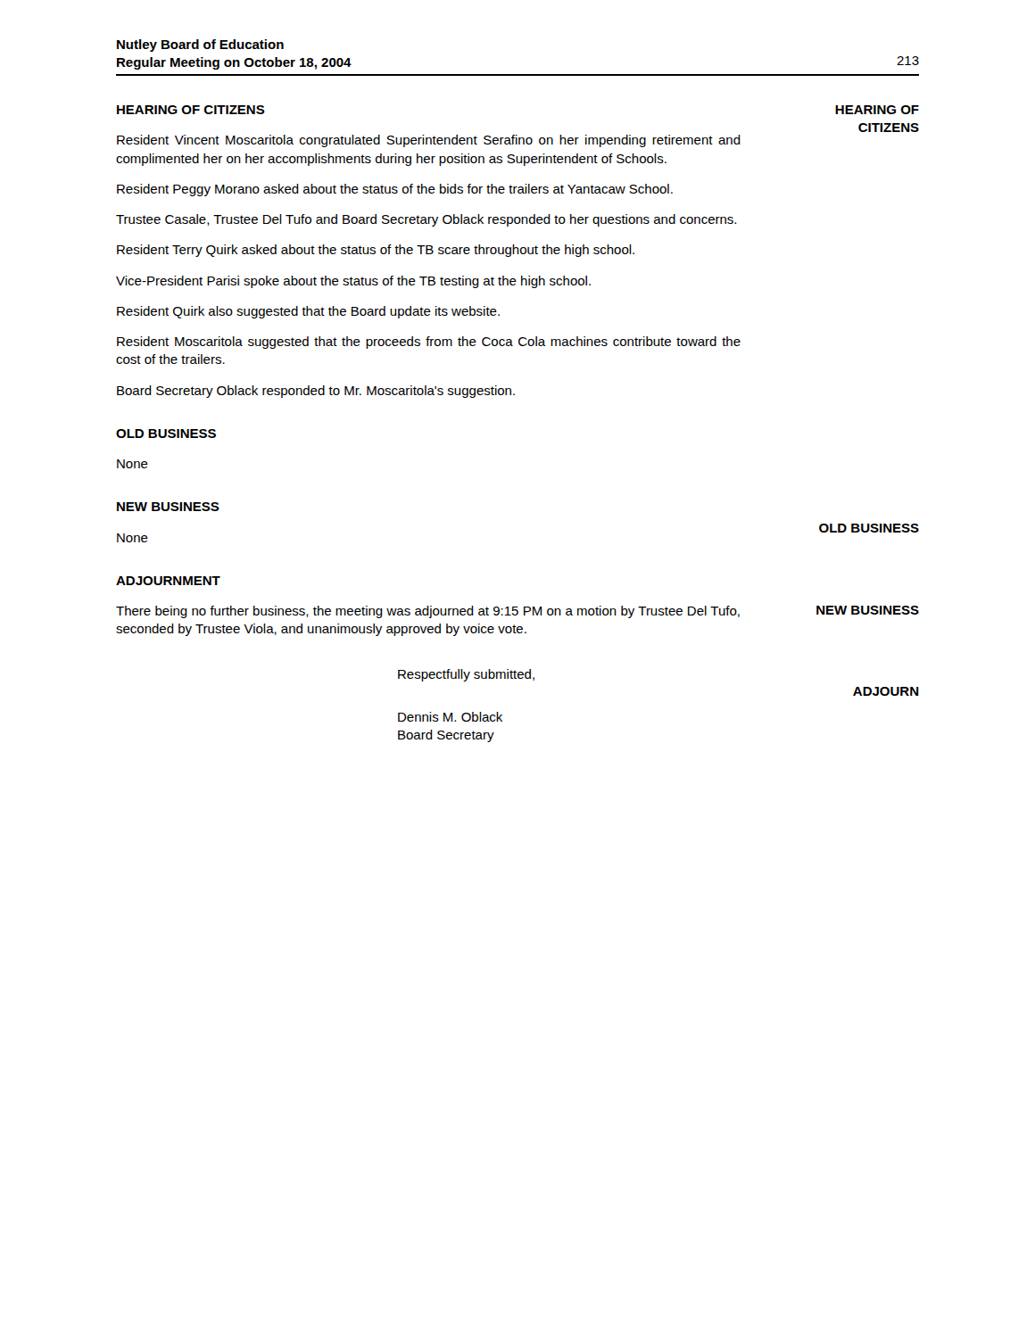Nutley Board of Education
Regular Meeting on October 18, 2004
213
Hearing of Citizens
Resident Vincent Moscaritola congratulated Superintendent Serafino on her impending retirement and complimented her on her accomplishments during her position as Superintendent of Schools.
Resident Peggy Morano asked about the status of the bids for the trailers at Yantacaw School.
Trustee Casale, Trustee Del Tufo and Board Secretary Oblack responded to her questions and concerns.
Resident Terry Quirk asked about the status of the TB scare throughout the high school.
Vice-President Parisi spoke about the status of the TB testing at the high school.
Resident Quirk also suggested that the Board update its website.
Resident Moscaritola suggested that the proceeds from the Coca Cola machines contribute toward the cost of the trailers.
Board Secretary Oblack responded to Mr. Moscaritola's suggestion.
Old Business
None
New Business
None
Adjournment
There being no further business, the meeting was adjourned at 9:15 PM on a motion by Trustee Del Tufo, seconded by Trustee Viola, and unanimously approved by voice vote.
Respectfully submitted,
Dennis M. Oblack
Board Secretary
HEARING OF
CITIZENS
OLD BUSINESS
NEW BUSINESS
ADJOURN